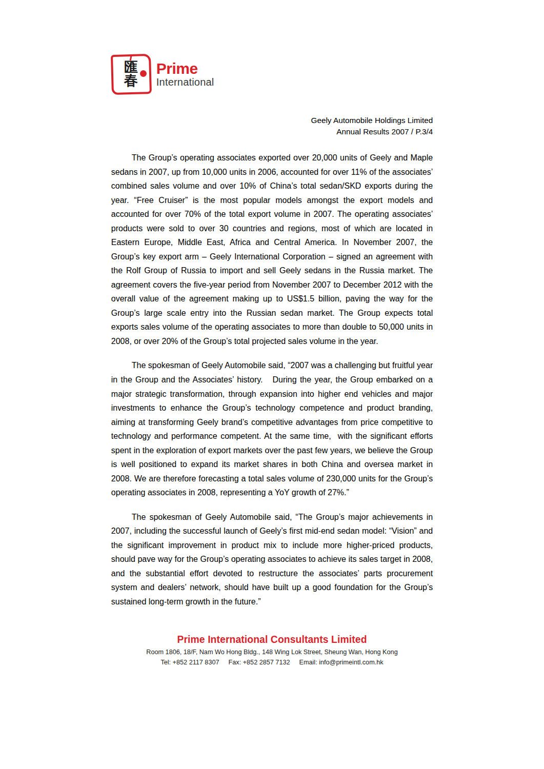匯
春
Prime International
Geely Automobile Holdings Limited
Annual Results 2007 / P.3/4
The Group’s operating associates exported over 20,000 units of Geely and Maple sedans in 2007, up from 10,000 units in 2006, accounted for over 11% of the associates’ combined sales volume and over 10% of China’s total sedan/SKD exports during the year. “Free Cruiser” is the most popular models amongst the export models and accounted for over 70% of the total export volume in 2007. The operating associates’ products were sold to over 30 countries and regions, most of which are located in Eastern Europe, Middle East, Africa and Central America. In November 2007, the Group’s key export arm – Geely International Corporation – signed an agreement with the Rolf Group of Russia to import and sell Geely sedans in the Russia market. The agreement covers the five-year period from November 2007 to December 2012 with the overall value of the agreement making up to US$1.5 billion, paving the way for the Group’s large scale entry into the Russian sedan market. The Group expects total exports sales volume of the operating associates to more than double to 50,000 units in 2008, or over 20% of the Group’s total projected sales volume in the year.
The spokesman of Geely Automobile said, “2007 was a challenging but fruitful year in the Group and the Associates’ history. During the year, the Group embarked on a major strategic transformation, through expansion into higher end vehicles and major investments to enhance the Group’s technology competence and product branding, aiming at transforming Geely brand’s competitive advantages from price competitive to technology and performance competent. At the same time, with the significant efforts spent in the exploration of export markets over the past few years, we believe the Group is well positioned to expand its market shares in both China and oversea market in 2008. We are therefore forecasting a total sales volume of 230,000 units for the Group’s operating associates in 2008, representing a YoY growth of 27%.”
The spokesman of Geely Automobile said, “The Group’s major achievements in 2007, including the successful launch of Geely’s first mid-end sedan model: “Vision” and the significant improvement in product mix to include more higher-priced products, should pave way for the Group’s operating associates to achieve its sales target in 2008, and the substantial effort devoted to restructure the associates’ parts procurement system and dealers’ network, should have built up a good foundation for the Group’s sustained long-term growth in the future.”
Prime International Consultants Limited
Room 1806, 18/F, Nam Wo Hong Bldg., 148 Wing Lok Street, Sheung Wan, Hong Kong
Tel: +852 2117 8307 Fax: +852 2857 7132 Email: info@primeintl.com.hk